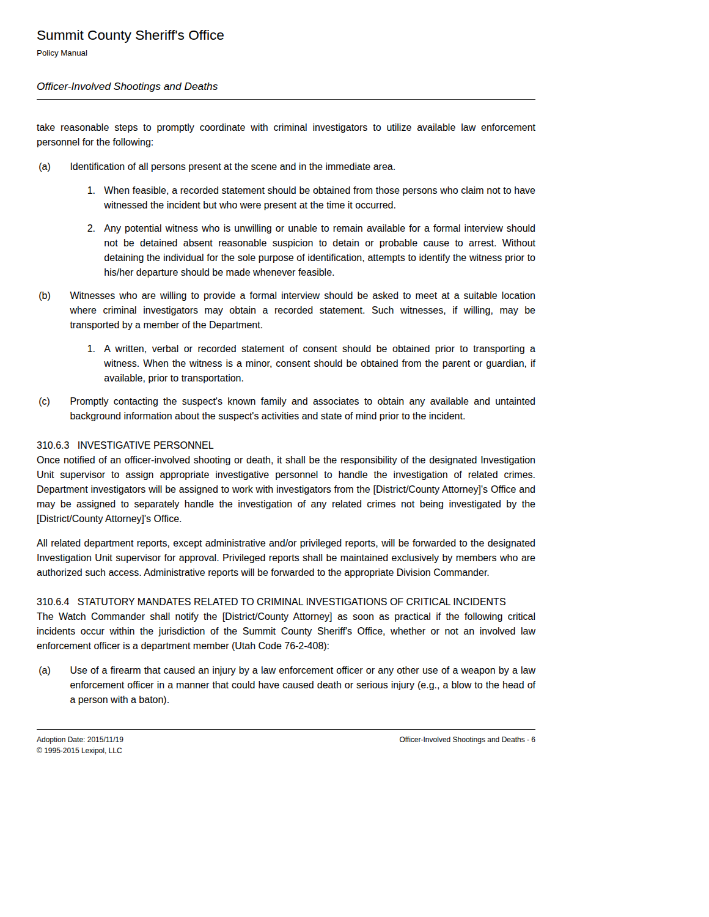Summit County Sheriff's Office
Policy Manual
Officer-Involved Shootings and Deaths
take reasonable steps to promptly coordinate with criminal investigators to utilize available law enforcement personnel for the following:
(a)
Identification of all persons present at the scene and in the immediate area.
1.
When feasible, a recorded statement should be obtained from those persons who claim not to have witnessed the incident but who were present at the time it occurred.
2.
Any potential witness who is unwilling or unable to remain available for a formal interview should not be detained absent reasonable suspicion to detain or probable cause to arrest. Without detaining the individual for the sole purpose of identification, attempts to identify the witness prior to his/her departure should be made whenever feasible.
(b)
Witnesses who are willing to provide a formal interview should be asked to meet at a suitable location where criminal investigators may obtain a recorded statement. Such witnesses, if willing, may be transported by a member of the Department.
1.
A written, verbal or recorded statement of consent should be obtained prior to transporting a witness. When the witness is a minor, consent should be obtained from the parent or guardian, if available, prior to transportation.
(c)
Promptly contacting the suspect's known family and associates to obtain any available and untainted background information about the suspect's activities and state of mind prior to the incident.
310.6.3 Investigative Personnel
Once notified of an officer-involved shooting or death, it shall be the responsibility of the designated Investigation Unit supervisor to assign appropriate investigative personnel to handle the investigation of related crimes. Department investigators will be assigned to work with investigators from the [District/County Attorney]'s Office and may be assigned to separately handle the investigation of any related crimes not being investigated by the [District/County Attorney]'s Office.
All related department reports, except administrative and/or privileged reports, will be forwarded to the designated Investigation Unit supervisor for approval. Privileged reports shall be maintained exclusively by members who are authorized such access. Administrative reports will be forwarded to the appropriate Division Commander.
310.6.4 Statutory Mandates Related to Criminal Investigations of Critical Incidents
The Watch Commander shall notify the [District/County Attorney] as soon as practical if the following critical incidents occur within the jurisdiction of the Summit County Sheriff's Office, whether or not an involved law enforcement officer is a department member (Utah Code 76-2-408):
(a)
Use of a firearm that caused an injury by a law enforcement officer or any other use of a weapon by a law enforcement officer in a manner that could have caused death or serious injury (e.g., a blow to the head of a person with a baton).
Adoption Date: 2015/11/19
© 1995-2015 Lexipol, LLC
Officer-Involved Shootings and Deaths - 6